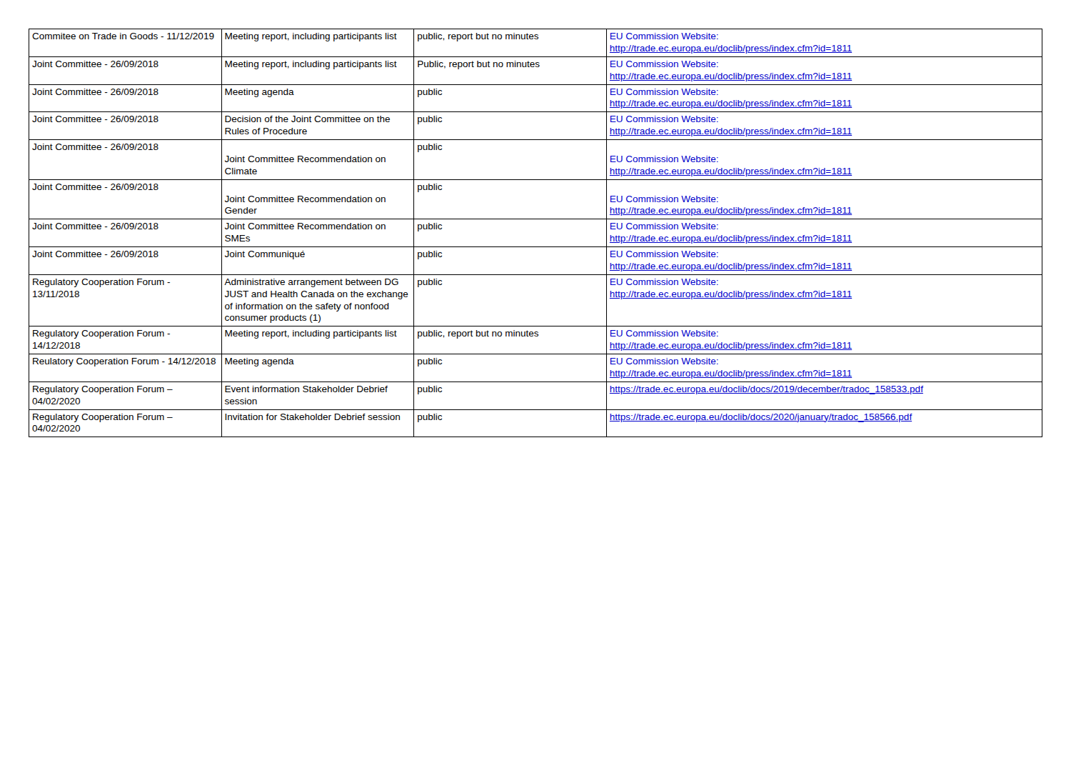| Commitee on Trade in Goods - 11/12/2019 | Meeting report, including participants list | public, report but no minutes | EU Commission Website: http://trade.ec.europa.eu/doclib/press/index.cfm?id=1811 |
| Joint Committee - 26/09/2018 | Meeting report, including participants list | Public, report but no minutes | EU Commission Website: http://trade.ec.europa.eu/doclib/press/index.cfm?id=1811 |
| Joint Committee - 26/09/2018 | Meeting agenda | public | EU Commission Website: http://trade.ec.europa.eu/doclib/press/index.cfm?id=1811 |
| Joint Committee - 26/09/2018 | Decision of the Joint Committee on the Rules of Procedure | public | EU Commission Website: http://trade.ec.europa.eu/doclib/press/index.cfm?id=1811 |
| Joint Committee - 26/09/2018 | Joint Committee Recommendation on Climate | public | EU Commission Website: http://trade.ec.europa.eu/doclib/press/index.cfm?id=1811 |
| Joint Committee - 26/09/2018 | Joint Committee Recommendation on Gender | public | EU Commission Website: http://trade.ec.europa.eu/doclib/press/index.cfm?id=1811 |
| Joint Committee - 26/09/2018 | Joint Committee Recommendation on SMEs | public | EU Commission Website: http://trade.ec.europa.eu/doclib/press/index.cfm?id=1811 |
| Joint Committee - 26/09/2018 | Joint Communiqué | public | EU Commission Website: http://trade.ec.europa.eu/doclib/press/index.cfm?id=1811 |
| Regulatory Cooperation Forum - 13/11/2018 | Administrative arrangement between DG JUST and Health Canada on the exchange of information on the safety of nonfood consumer products (1) | public | EU Commission Website: http://trade.ec.europa.eu/doclib/press/index.cfm?id=1811 |
| Regulatory Cooperation Forum - 14/12/2018 | Meeting report, including participants list | public, report but no minutes | EU Commission Website: http://trade.ec.europa.eu/doclib/press/index.cfm?id=1811 |
| Reulatory Cooperation Forum - 14/12/2018 | Meeting agenda | public | EU Commission Website: http://trade.ec.europa.eu/doclib/press/index.cfm?id=1811 |
| Regulatory Cooperation Forum – 04/02/2020 | Event information Stakeholder Debrief session | public | https://trade.ec.europa.eu/doclib/docs/2019/december/tradoc_158533.pdf |
| Regulatory Cooperation Forum – 04/02/2020 | Invitation for Stakeholder Debrief session | public | https://trade.ec.europa.eu/doclib/docs/2020/january/tradoc_158566.pdf |